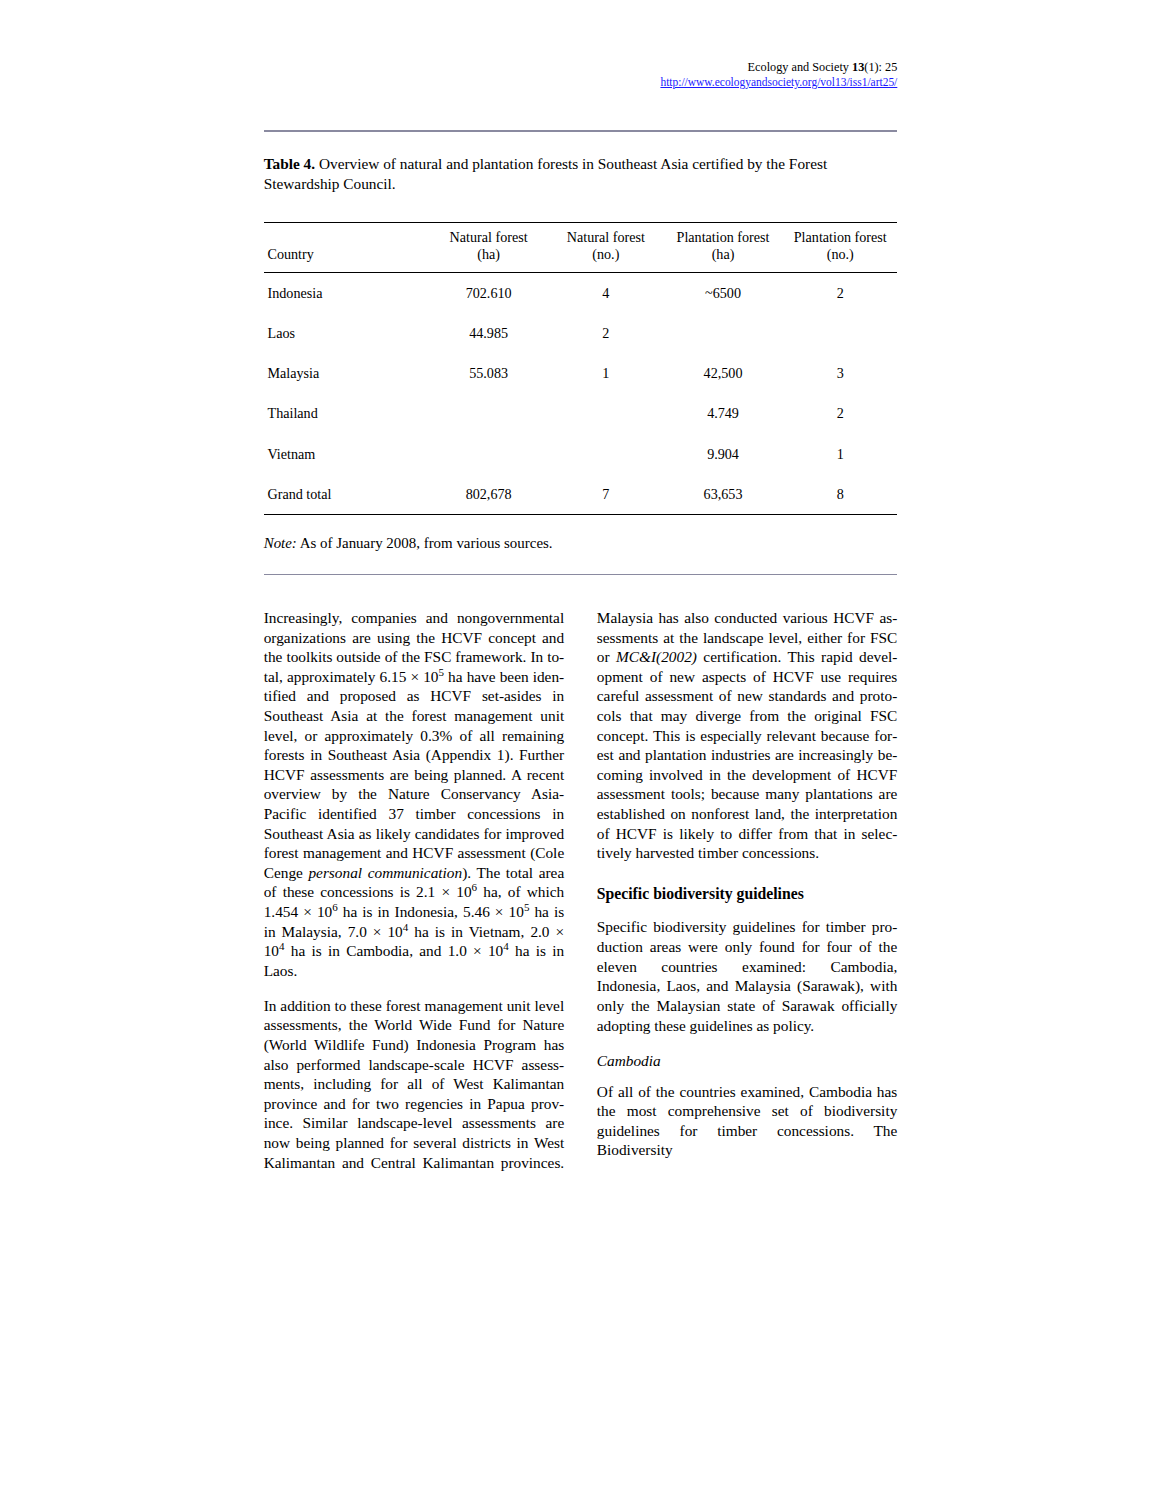Ecology and Society 13(1): 25
http://www.ecologyandsociety.org/vol13/iss1/art25/
Table 4. Overview of natural and plantation forests in Southeast Asia certified by the Forest Stewardship Council.
| Country | Natural forest (ha) | Natural forest (no.) | Plantation forest (ha) | Plantation forest (no.) |
| --- | --- | --- | --- | --- |
| Indonesia | 702.610 | 4 | ~6500 | 2 |
| Laos | 44.985 | 2 | | |
| Malaysia | 55.083 | 1 | 42,500 | 3 |
| Thailand | | | 4.749 | 2 |
| Vietnam | | | 9.904 | 1 |
| Grand total | 802,678 | 7 | 63,653 | 8 |
Note: As of January 2008, from various sources.
Increasingly, companies and nongovernmental organizations are using the HCVF concept and the toolkits outside of the FSC framework. In total, approximately 6.15 × 105 ha have been identified and proposed as HCVF set-asides in Southeast Asia at the forest management unit level, or approximately 0.3% of all remaining forests in Southeast Asia (Appendix 1). Further HCVF assessments are being planned. A recent overview by the Nature Conservancy Asia-Pacific identified 37 timber concessions in Southeast Asia as likely candidates for improved forest management and HCVF assessment (Cole Cenge personal communication). The total area of these concessions is 2.1 × 106 ha, of which 1.454 × 106 ha is in Indonesia, 5.46 × 105 ha is in Malaysia, 7.0 × 104 ha is in Vietnam, 2.0 × 104 ha is in Cambodia, and 1.0 × 104 ha is in Laos.
In addition to these forest management unit level assessments, the World Wide Fund for Nature (World Wildlife Fund) Indonesia Program has also performed landscape-scale HCVF assessments, including for all of West Kalimantan province and for two regencies in Papua province. Similar landscape-level assessments are now being planned for several districts in West Kalimantan and Central Kalimantan provinces. Malaysia has also conducted various HCVF assessments at the landscape level, either for FSC or MC&I(2002) certification. This rapid development of new aspects of HCVF use requires careful assessment of new standards and protocols that may diverge from the original FSC concept. This is especially relevant because forest and plantation industries are increasingly becoming involved in the development of HCVF assessment tools; because many plantations are established on nonforest land, the interpretation of HCVF is likely to differ from that in selectively harvested timber concessions.
Specific biodiversity guidelines
Specific biodiversity guidelines for timber production areas were only found for four of the eleven countries examined: Cambodia, Indonesia, Laos, and Malaysia (Sarawak), with only the Malaysian state of Sarawak officially adopting these guidelines as policy.
Cambodia
Of all of the countries examined, Cambodia has the most comprehensive set of biodiversity guidelines for timber concessions. The Biodiversity